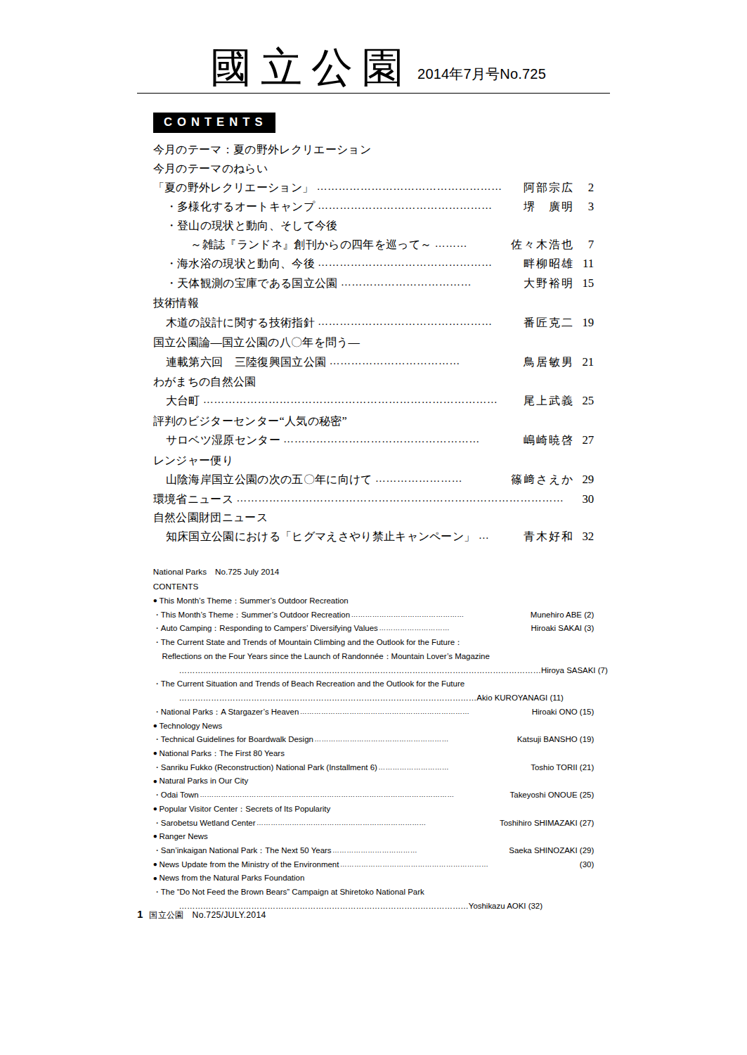國立公園 2014年7月号No.725
CONTENTS
今月のテーマ：夏の野外レクリエーション
今月のテーマのねらい
「夏の野外レクリエーション」 …………………………………………… 阿部宗広 2
・多様化するオートキャンプ ………………………………………… 堺　廣明 3
・登山の現状と動向、そして今後
～雑誌『ランドネ』創刊からの四年を巡って～ ……… 佐々木浩也 7
・海水浴の現状と動向、今後 ………………………………………… 畔柳昭雄 11
・天体観測の宝庫である国立公園 ……………………………… 大野裕明 15
技術情報
木道の設計に関する技術指針 ………………………………………… 番匠克二 19
国立公園論—国立公園の八〇年を問う—
連載第六回　三陸復興国立公園 ……………………………… 鳥居敏男 21
わがまちの自然公園
大台町 ……………………………………………………………………… 尾上武義 25
評判のビジターセンター“人気の秘密”
サロベツ湿原センター ……………………………………………… 嶋崎暁啓 27
レンジャー便り
山陰海岸国立公園の次の五〇年に向けて …………………… 篠﨑さえか 29
環境省ニュース ……………………………………………………………………………… 30
自然公園財団ニュース
知床国立公園における「ヒグマえさやり禁止キャンペーン」 … 青木好和 32
National Parks　No.725 July 2014
CONTENTS
This Month’s Theme：Summer’s Outdoor Recreation
・This Month’s Theme：Summer’s Outdoor Recreation ………………………………………… Munehiro ABE (2)
・Auto Camping：Responding to Campers’ Diversifying Values ………………………… Hiroaki SAKAI (3)
・The Current State and Trends of Mountain Climbing and the Outlook for the Future：
Reflections on the Four Years since the Launch of Randonnée：Mountain Lover’s Magazine
……………………………………………………………………………………………………………………… Hiroya SASAKI (7)
・The Current Situation and Trends of Beach Recreation and the Outlook for the Future
………………………………………………………………………………………………… Akio KUROYANAGI (11)
・National Parks：A Stargazer’s Heaven ……………………………………………………………… Hiroaki ONO (15)
Technology News
・Technical Guidelines for Boardwalk Design ………………………………………………… Katsuji BANSHO (19)
National Parks：The First 80 Years
・Sanriku Fukko (Reconstruction) National Park (Installment 6) ………………………… Toshio TORII (21)
Natural Parks in Our City
・Odai Town ……………………………………………………………………………………………… Takeyoshi ONOUE (25)
Popular Visitor Center：Secrets of Its Popularity
・Sarobetsu Wetland Center ……………………………………………………………… Toshihiro SHIMAZAKI (27)
Ranger News
・San’inkaigan National Park：The Next 50 Years ……………………………… Saeka SHINOZAKI (29)
News Update from the Ministry of the Environment ……………………………………………………… (30)
News from the Natural Parks Foundation
・The “Do Not Feed the Brown Bears” Campaign at Shiretoko National Park
……………………………………………………………………………………………… Yoshikazu AOKI (32)
1国立公園　No.725/JULY.2014